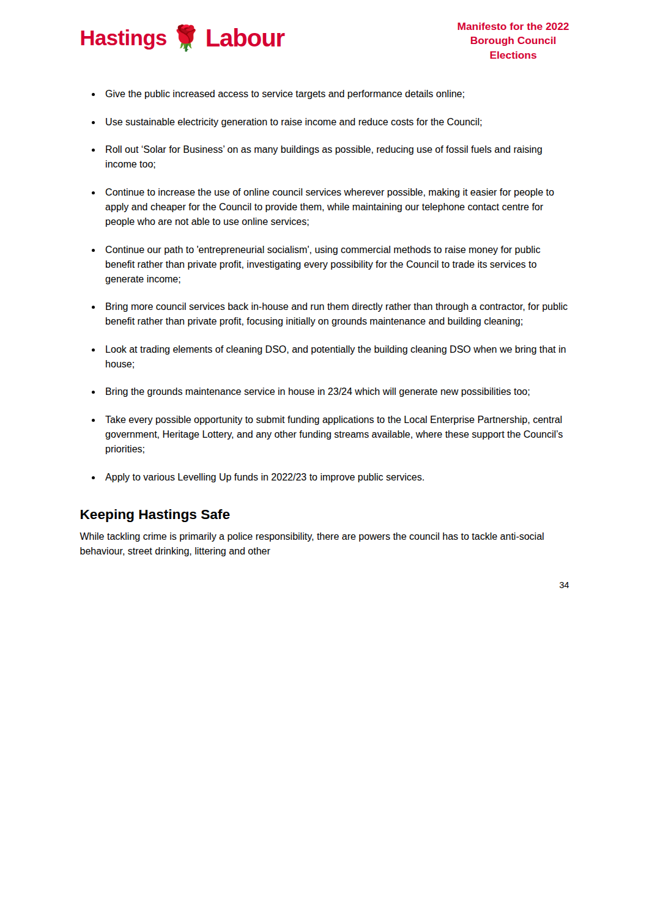Hastings 🌹 Labour
Manifesto for the 2022
Borough Council
Elections
Give the public increased access to service targets and performance details online;
Use sustainable electricity generation to raise income and reduce costs for the Council;
Roll out ‘Solar for Business’ on as many buildings as possible, reducing use of fossil fuels and raising income too;
Continue to increase the use of online council services wherever possible, making it easier for people to apply and cheaper for the Council to provide them, while maintaining our telephone contact centre for people who are not able to use online services;
Continue our path to 'entrepreneurial socialism', using commercial methods to raise money for public benefit rather than private profit, investigating every possibility for the Council to trade its services to generate income;
Bring more council services back in-house and run them directly rather than through a contractor, for public benefit rather than private profit, focusing initially on grounds maintenance and building cleaning;
Look at trading elements of cleaning DSO, and potentially the building cleaning DSO when we bring that in house;
Bring the grounds maintenance service in house in 23/24 which will generate new possibilities too;
Take every possible opportunity to submit funding applications to the Local Enterprise Partnership, central government, Heritage Lottery, and any other funding streams available, where these support the Council’s priorities;
Apply to various Levelling Up funds in 2022/23 to improve public services.
Keeping Hastings Safe
While tackling crime is primarily a police responsibility, there are powers the council has to tackle anti-social behaviour, street drinking, littering and other
34